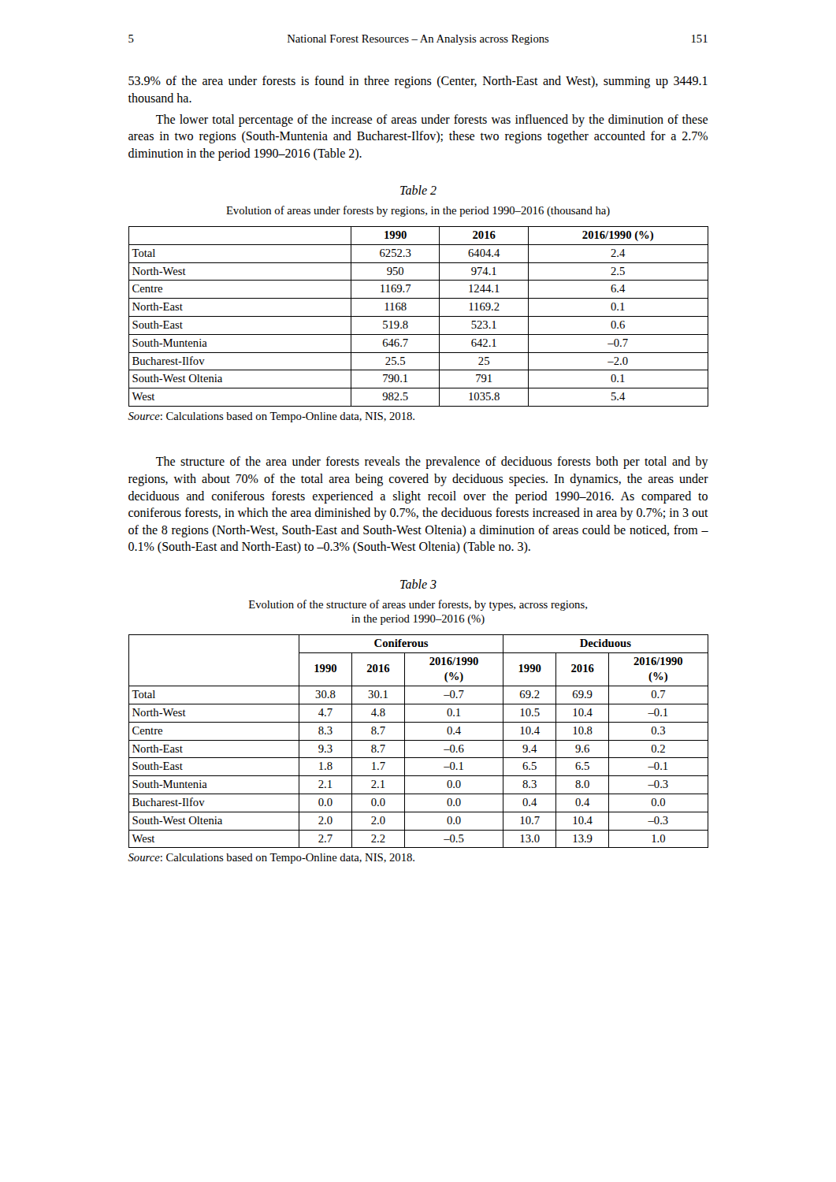5
National Forest Resources – An Analysis across Regions
151
53.9% of the area under forests is found in three regions (Center, North-East and West), summing up 3449.1 thousand ha.
The lower total percentage of the increase of areas under forests was influenced by the diminution of these areas in two regions (South-Muntenia and Bucharest-Ilfov); these two regions together accounted for a 2.7% diminution in the period 1990–2016 (Table 2).
Table 2
Evolution of areas under forests by regions, in the period 1990–2016 (thousand ha)
| | 1990 | 2016 | 2016/1990 (%) |
| --- | --- | --- | --- |
| Total | 6252.3 | 6404.4 | 2.4 |
| North-West | 950 | 974.1 | 2.5 |
| Centre | 1169.7 | 1244.1 | 6.4 |
| North-East | 1168 | 1169.2 | 0.1 |
| South-East | 519.8 | 523.1 | 0.6 |
| South-Muntenia | 646.7 | 642.1 | –0.7 |
| Bucharest-Ilfov | 25.5 | 25 | –2.0 |
| South-West Oltenia | 790.1 | 791 | 0.1 |
| West | 982.5 | 1035.8 | 5.4 |
Source: Calculations based on Tempo-Online data, NIS, 2018.
The structure of the area under forests reveals the prevalence of deciduous forests both per total and by regions, with about 70% of the total area being covered by deciduous species. In dynamics, the areas under deciduous and coniferous forests experienced a slight recoil over the period 1990–2016. As compared to coniferous forests, in which the area diminished by 0.7%, the deciduous forests increased in area by 0.7%; in 3 out of the 8 regions (North-West, South-East and South-West Oltenia) a diminution of areas could be noticed, from –0.1% (South-East and North-East) to –0.3% (South-West Oltenia) (Table no. 3).
Table 3
Evolution of the structure of areas under forests, by types, across regions,
in the period 1990–2016 (%)
| | Coniferous | Deciduous |
| --- | --- | --- |
| 1990 | 2016 | 2016/1990 (%) | 1990 | 2016 | 2016/1990 (%) |
| Total | 30.8 | 30.1 | –0.7 | 69.2 | 69.9 | 0.7 |
| North-West | 4.7 | 4.8 | 0.1 | 10.5 | 10.4 | –0.1 |
| Centre | 8.3 | 8.7 | 0.4 | 10.4 | 10.8 | 0.3 |
| North-East | 9.3 | 8.7 | –0.6 | 9.4 | 9.6 | 0.2 |
| South-East | 1.8 | 1.7 | –0.1 | 6.5 | 6.5 | –0.1 |
| South-Muntenia | 2.1 | 2.1 | 0.0 | 8.3 | 8.0 | –0.3 |
| Bucharest-Ilfov | 0.0 | 0.0 | 0.0 | 0.4 | 0.4 | 0.0 |
| South-West Oltenia | 2.0 | 2.0 | 0.0 | 10.7 | 10.4 | –0.3 |
| West | 2.7 | 2.2 | –0.5 | 13.0 | 13.9 | 1.0 |
Source: Calculations based on Tempo-Online data, NIS, 2018.